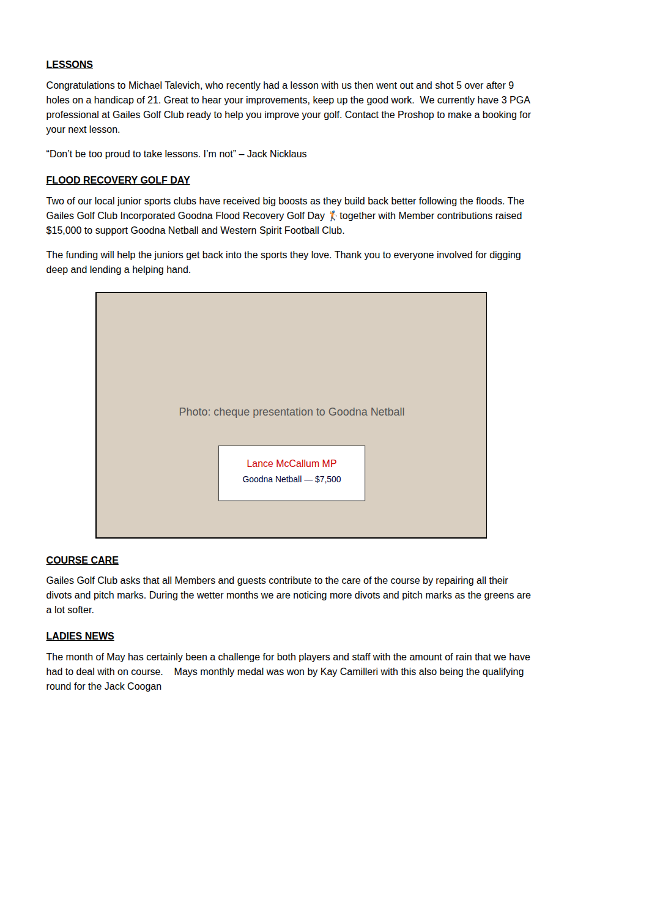LESSONS
Congratulations to Michael Talevich, who recently had a lesson with us then went out and shot 5 over after 9 holes on a handicap of 21. Great to hear your improvements, keep up the good work. We currently have 3 PGA professional at Gailes Golf Club ready to help you improve your golf. Contact the Proshop to make a booking for your next lesson.
“Don’t be too proud to take lessons. I’m not” – Jack Nicklaus
FLOOD RECOVERY GOLF DAY
Two of our local junior sports clubs have received big boosts as they build back better following the floods. The Gailes Golf Club Incorporated Goodna Flood Recovery Golf Day 🏌️together with Member contributions raised $15,000 to support Goodna Netball and Western Spirit Football Club.
The funding will help the juniors get back into the sports they love. Thank you to everyone involved for digging deep and lending a helping hand.
COURSE CARE
Gailes Golf Club asks that all Members and guests contribute to the care of the course by repairing all their divots and pitch marks. During the wetter months we are noticing more divots and pitch marks as the greens are a lot softer.
LADIES NEWS
The month of May has certainly been a challenge for both players and staff with the amount of rain that we have had to deal with on course. Mays monthly medal was won by Kay Camilleri with this also being the qualifying round for the Jack Coogan